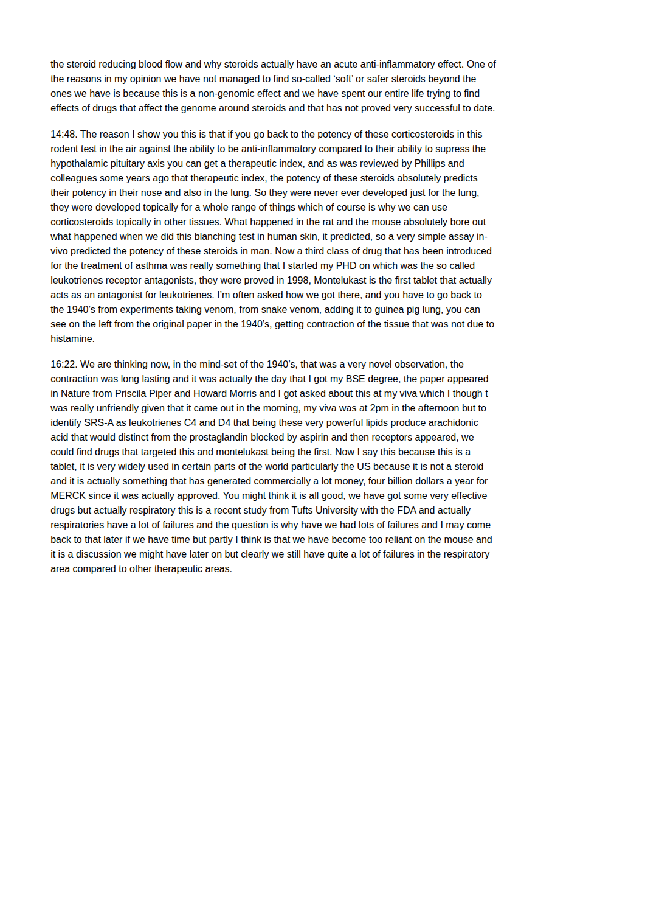the steroid reducing blood flow and why steroids actually have an acute anti-inflammatory effect. One of the reasons in my opinion we have not managed to find so-called ‘soft’ or safer steroids beyond the ones we have is because this is a non-genomic effect and we have spent our entire life trying to find effects of drugs that affect the genome around steroids and that has not proved very successful to date.
14:48. The reason I show you this is that if you go back to the potency of these corticosteroids in this rodent test in the air against the ability to be anti-inflammatory compared to their ability to supress the hypothalamic pituitary axis you can get a therapeutic index, and as was reviewed by Phillips and colleagues some years ago that therapeutic index, the potency of these steroids absolutely predicts their potency in their nose and also in the lung. So they were never ever developed just for the lung, they were developed topically for a whole range of things which of course is why we can use corticosteroids topically in other tissues. What happened in the rat and the mouse absolutely bore out what happened when we did this blanching test in human skin, it predicted, so a very simple assay in-vivo predicted the potency of these steroids in man. Now a third class of drug that has been introduced for the treatment of asthma was really something that I started my PHD on which was the so called leukotrienes receptor antagonists, they were proved in 1998, Montelukast is the first tablet that actually acts as an antagonist for leukotrienes. I’m often asked how we got there, and you have to go back to the 1940’s from experiments taking venom, from snake venom, adding it to guinea pig lung, you can see on the left from the original paper in the 1940’s, getting contraction of the tissue that was not due to histamine.
16:22. We are thinking now, in the mind-set of the 1940’s, that was a very novel observation, the contraction was long lasting and it was actually the day that I got my BSE degree, the paper appeared in Nature from Priscila Piper and Howard Morris and I got asked about this at my viva which I though t was really unfriendly given that it came out in the morning, my viva was at 2pm in the afternoon but to identify SRS-A as leukotrienes C4 and D4 that being these very powerful lipids produce arachidonic acid that would distinct from the prostaglandin blocked by aspirin and then receptors appeared, we could find drugs that targeted this and montelukast being the first. Now I say this because this is a tablet, it is very widely used in certain parts of the world particularly the US because it is not a steroid and it is actually something that has generated commercially a lot money, four billion dollars a year for MERCK since it was actually approved. You might think it is all good, we have got some very effective drugs but actually respiratory this is a recent study from Tufts University with the FDA and actually respiratories have a lot of failures and the question is why have we had lots of failures and I may come back to that later if we have time but partly I think is that we have become too reliant on the mouse and it is a discussion we might have later on but clearly we still have quite a lot of failures in the respiratory area compared to other therapeutic areas.